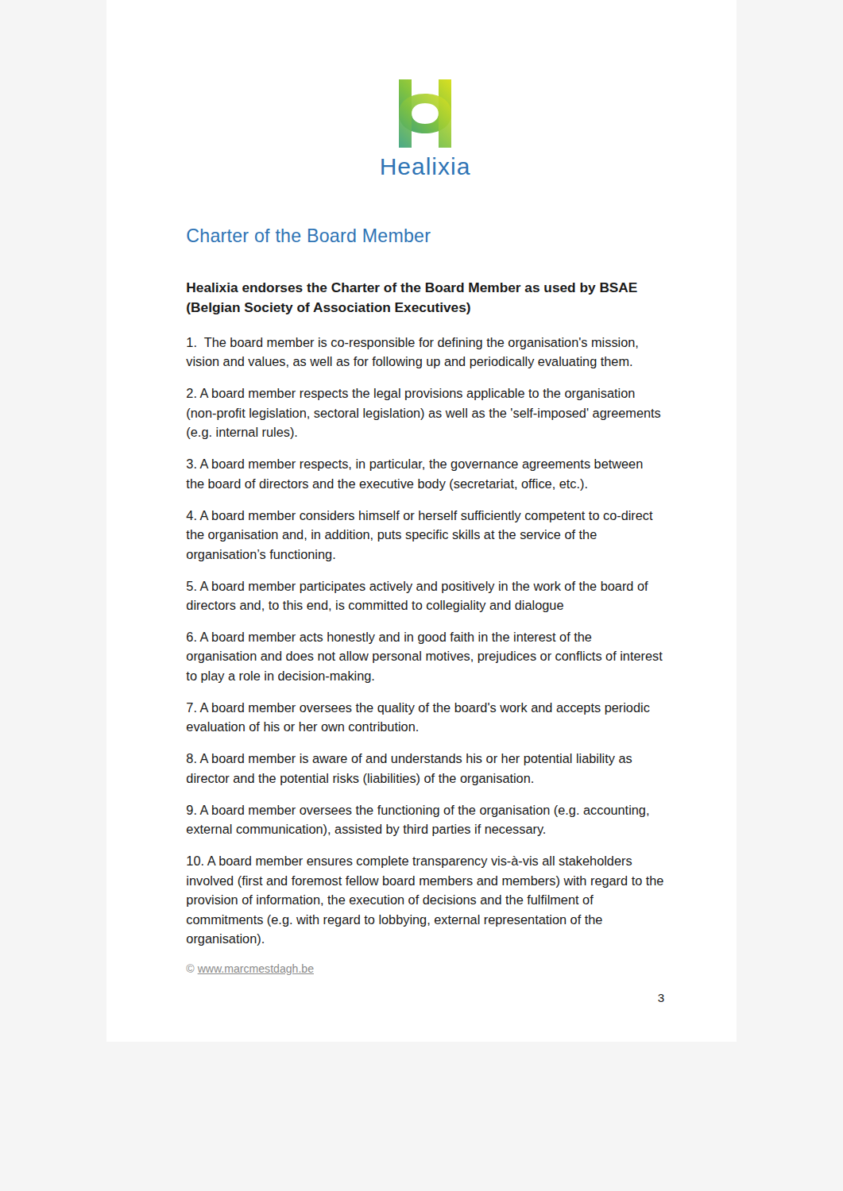Healixia
Charter of the Board Member
Healixia endorses the Charter of the Board Member as used by BSAE (Belgian Society of Association Executives)
1. The board member is co-responsible for defining the organisation's mission, vision and values, as well as for following up and periodically evaluating them.
2. A board member respects the legal provisions applicable to the organisation (non-profit legislation, sectoral legislation) as well as the 'self-imposed' agreements (e.g. internal rules).
3. A board member respects, in particular, the governance agreements between the board of directors and the executive body (secretariat, office, etc.).
4. A board member considers himself or herself sufficiently competent to co-direct the organisation and, in addition, puts specific skills at the service of the organisation’s functioning.
5. A board member participates actively and positively in the work of the board of directors and, to this end, is committed to collegiality and dialogue
6. A board member acts honestly and in good faith in the interest of the organisation and does not allow personal motives, prejudices or conflicts of interest to play a role in decision-making.
7. A board member oversees the quality of the board's work and accepts periodic evaluation of his or her own contribution.
8. A board member is aware of and understands his or her potential liability as director and the potential risks (liabilities) of the organisation.
9. A board member oversees the functioning of the organisation (e.g. accounting, external communication), assisted by third parties if necessary.
10. A board member ensures complete transparency vis-à-vis all stakeholders involved (first and foremost fellow board members and members) with regard to the provision of information, the execution of decisions and the fulfilment of commitments (e.g. with regard to lobbying, external representation of the organisation).
© www.marcmestdagh.be
3